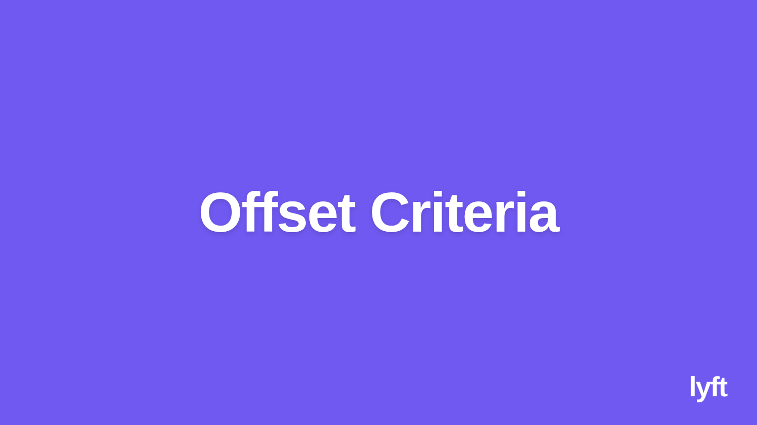Offset Criteria
lyft